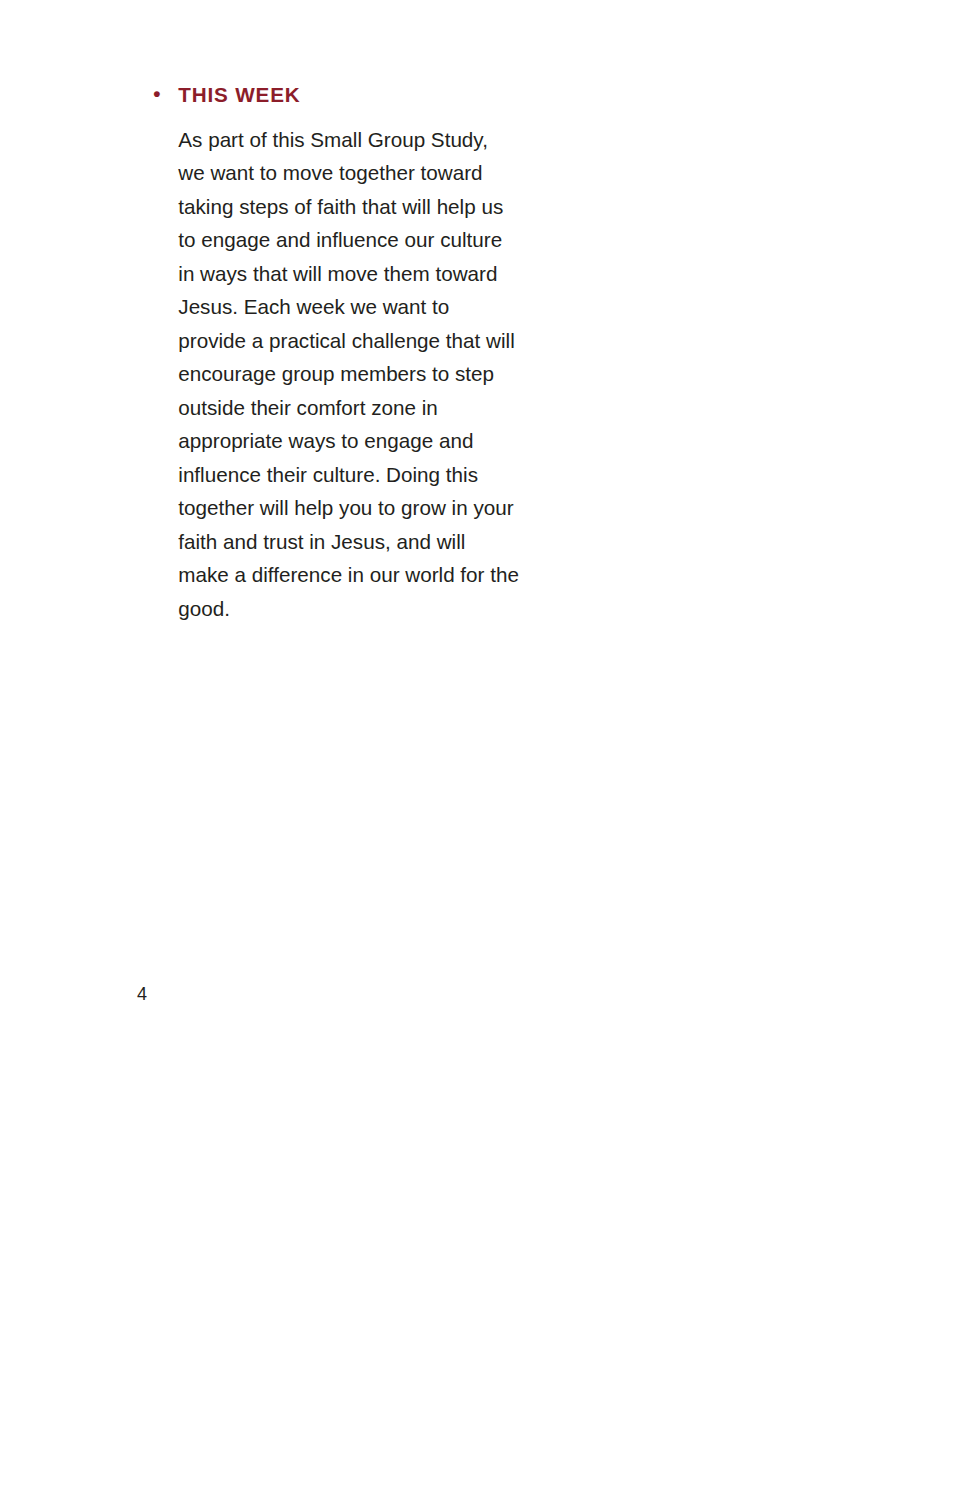This Week
As part of this Small Group Study, we want to move together toward taking steps of faith that will help us to engage and influence our culture in ways that will move them toward Jesus. Each week we want to provide a practical challenge that will encourage group members to step outside their comfort zone in appropriate ways to engage and influence their culture. Doing this together will help you to grow in your faith and trust in Jesus, and will make a difference in our world for the good.
4